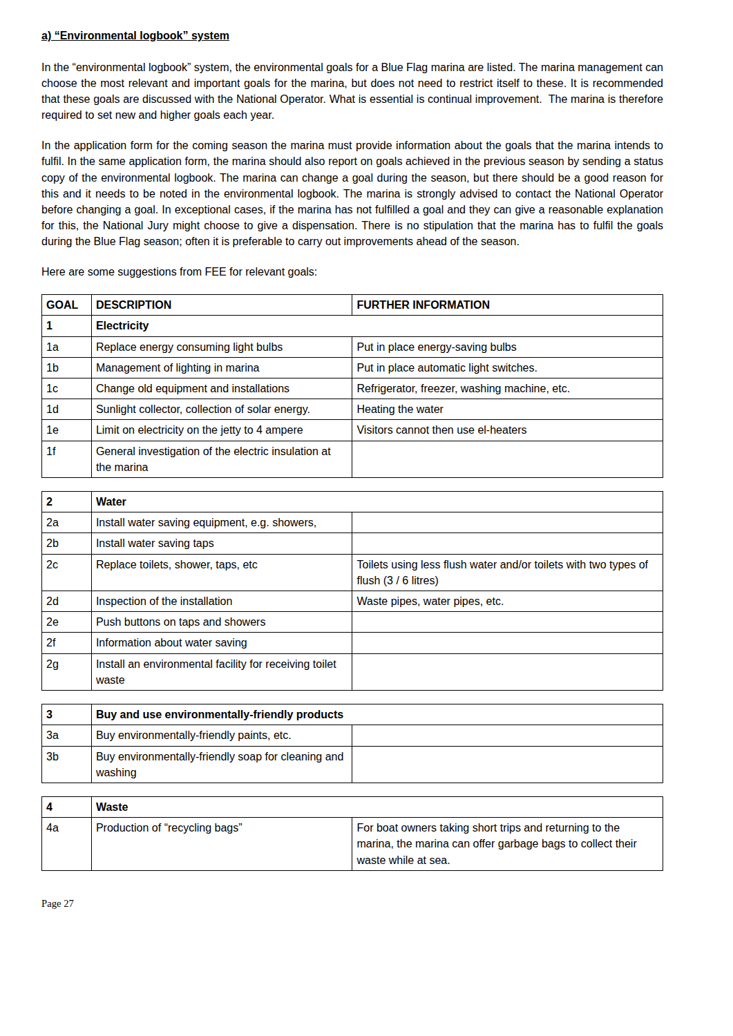a) “Environmental logbook” system
In the “environmental logbook” system, the environmental goals for a Blue Flag marina are listed. The marina management can choose the most relevant and important goals for the marina, but does not need to restrict itself to these. It is recommended that these goals are discussed with the National Operator. What is essential is continual improvement. The marina is therefore required to set new and higher goals each year.
In the application form for the coming season the marina must provide information about the goals that the marina intends to fulfil. In the same application form, the marina should also report on goals achieved in the previous season by sending a status copy of the environmental logbook. The marina can change a goal during the season, but there should be a good reason for this and it needs to be noted in the environmental logbook. The marina is strongly advised to contact the National Operator before changing a goal. In exceptional cases, if the marina has not fulfilled a goal and they can give a reasonable explanation for this, the National Jury might choose to give a dispensation. There is no stipulation that the marina has to fulfil the goals during the Blue Flag season; often it is preferable to carry out improvements ahead of the season.
Here are some suggestions from FEE for relevant goals:
| GOAL | DESCRIPTION | FURTHER INFORMATION |
| --- | --- | --- |
| 1 | Electricity |
| 1a | Replace energy consuming light bulbs | Put in place energy-saving bulbs |
| 1b | Management of lighting in marina | Put in place automatic light switches. |
| 1c | Change old equipment and installations | Refrigerator, freezer, washing machine, etc. |
| 1d | Sunlight collector, collection of solar energy. | Heating the water |
| 1e | Limit on electricity on the jetty to 4 ampere | Visitors cannot then use el-heaters |
| 1f | General investigation of the electric insulation at the marina | |
| 2 | Water |
| 2a | Install water saving equipment, e.g. showers, | |
| 2b | Install water saving taps | |
| 2c | Replace toilets, shower, taps, etc | Toilets using less flush water and/or toilets with two types of flush (3 / 6 litres) |
| 2d | Inspection of the installation | Waste pipes, water pipes, etc. |
| 2e | Push buttons on taps and showers | |
| 2f | Information about water saving | |
| 2g | Install an environmental facility for receiving toilet waste | |
| 3 | Buy and use environmentally-friendly products |
| 3a | Buy environmentally-friendly paints, etc. | |
| 3b | Buy environmentally-friendly soap for cleaning and washing | |
| 4 | Waste |
| 4a | Production of “recycling bags” | For boat owners taking short trips and returning to the marina, the marina can offer garbage bags to collect their waste while at sea. |
Page 27